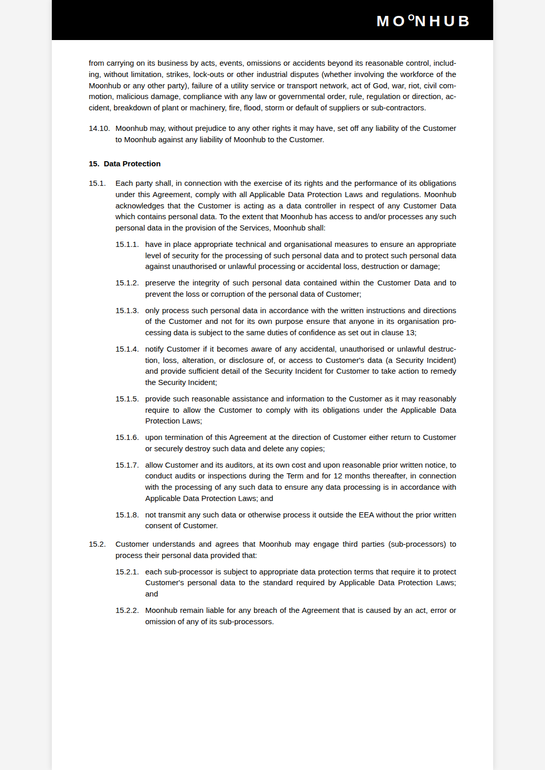MOONHUB
from carrying on its business by acts, events, omissions or accidents beyond its reasonable control, including, without limitation, strikes, lock-outs or other industrial disputes (whether involving the workforce of the Moonhub or any other party), failure of a utility service or transport network, act of God, war, riot, civil commotion, malicious damage, compliance with any law or governmental order, rule, regulation or direction, accident, breakdown of plant or machinery, fire, flood, storm or default of suppliers or sub-contractors.
14.10. Moonhub may, without prejudice to any other rights it may have, set off any liability of the Customer to Moonhub against any liability of Moonhub to the Customer.
15. Data Protection
15.1. Each party shall, in connection with the exercise of its rights and the performance of its obligations under this Agreement, comply with all Applicable Data Protection Laws and regulations. Moonhub acknowledges that the Customer is acting as a data controller in respect of any Customer Data which contains personal data. To the extent that Moonhub has access to and/or processes any such personal data in the provision of the Services, Moonhub shall:
15.1.1. have in place appropriate technical and organisational measures to ensure an appropriate level of security for the processing of such personal data and to protect such personal data against unauthorised or unlawful processing or accidental loss, destruction or damage;
15.1.2. preserve the integrity of such personal data contained within the Customer Data and to prevent the loss or corruption of the personal data of Customer;
15.1.3. only process such personal data in accordance with the written instructions and directions of the Customer and not for its own purpose ensure that anyone in its organisation processing data is subject to the same duties of confidence as set out in clause 13;
15.1.4. notify Customer if it becomes aware of any accidental, unauthorised or unlawful destruction, loss, alteration, or disclosure of, or access to Customer's data (a Security Incident) and provide sufficient detail of the Security Incident for Customer to take action to remedy the Security Incident;
15.1.5. provide such reasonable assistance and information to the Customer as it may reasonably require to allow the Customer to comply with its obligations under the Applicable Data Protection Laws;
15.1.6. upon termination of this Agreement at the direction of Customer either return to Customer or securely destroy such data and delete any copies;
15.1.7. allow Customer and its auditors, at its own cost and upon reasonable prior written notice, to conduct audits or inspections during the Term and for 12 months thereafter, in connection with the processing of any such data to ensure any data processing is in accordance with Applicable Data Protection Laws; and
15.1.8. not transmit any such data or otherwise process it outside the EEA without the prior written consent of Customer.
15.2. Customer understands and agrees that Moonhub may engage third parties (sub-processors) to process their personal data provided that:
15.2.1. each sub-processor is subject to appropriate data protection terms that require it to protect Customer's personal data to the standard required by Applicable Data Protection Laws; and
15.2.2. Moonhub remain liable for any breach of the Agreement that is caused by an act, error or omission of any of its sub-processors.